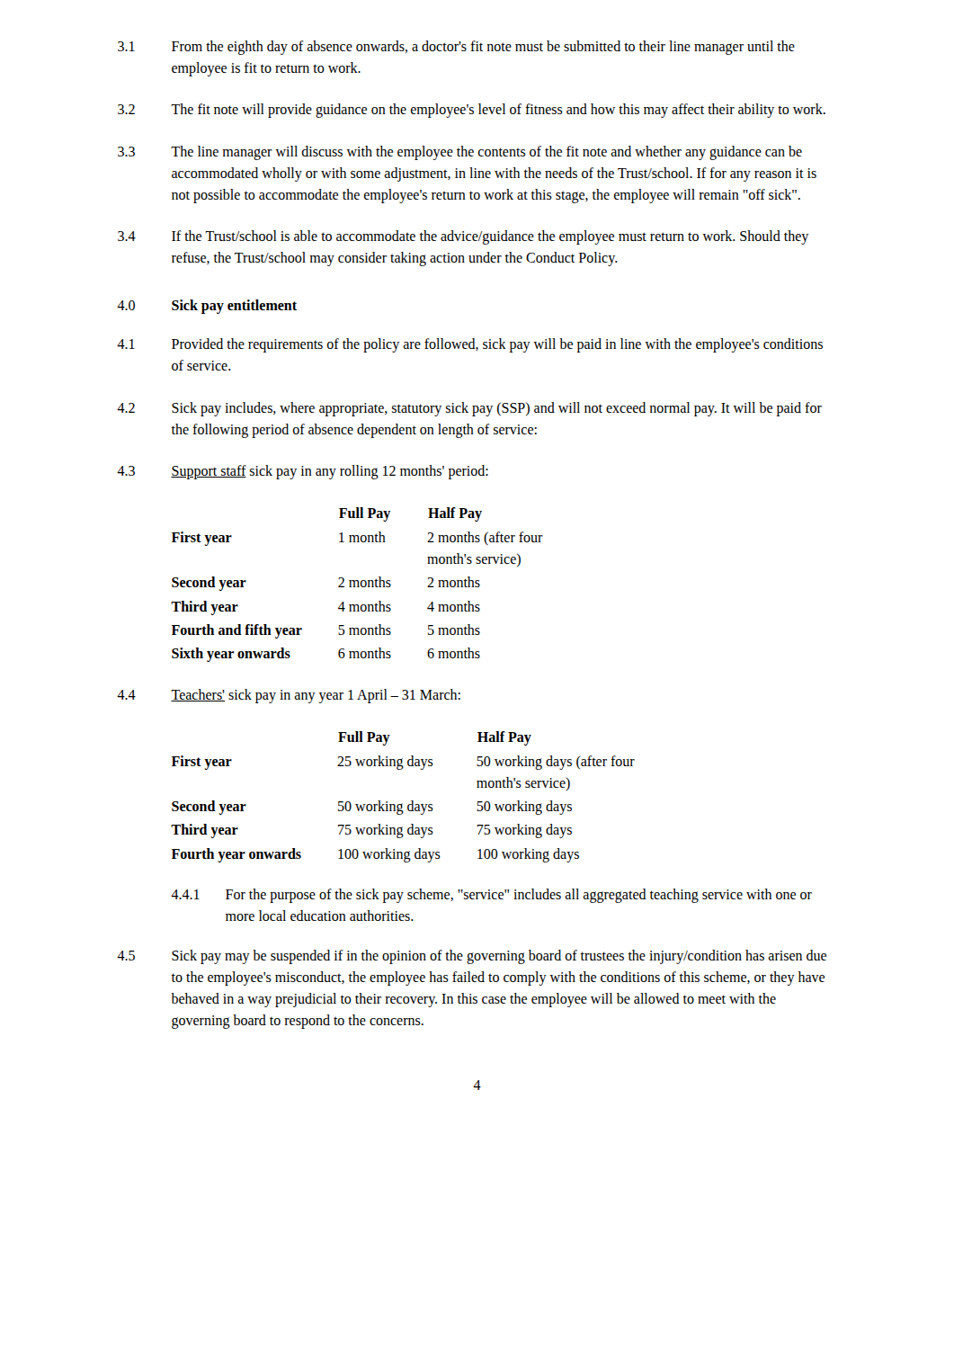3.1
From the eighth day of absence onwards, a doctor's fit note must be submitted to their line manager until the employee is fit to return to work.
3.2
The fit note will provide guidance on the employee's level of fitness and how this may affect their ability to work.
3.3
The line manager will discuss with the employee the contents of the fit note and whether any guidance can be accommodated wholly or with some adjustment, in line with the needs of the Trust/school. If for any reason it is not possible to accommodate the employee's return to work at this stage, the employee will remain "off sick".
3.4
If the Trust/school is able to accommodate the advice/guidance the employee must return to work. Should they refuse, the Trust/school may consider taking action under the Conduct Policy.
4.0 Sick pay entitlement
4.1
Provided the requirements of the policy are followed, sick pay will be paid in line with the employee's conditions of service.
4.2
Sick pay includes, where appropriate, statutory sick pay (SSP) and will not exceed normal pay. It will be paid for the following period of absence dependent on length of service:
4.3
Support staff sick pay in any rolling 12 months' period:
| | Full Pay | Half Pay |
| --- | --- | --- |
| First year | 1 month | 2 months (after four month's service) |
| Second year | 2 months | 2 months |
| Third year | 4 months | 4 months |
| Fourth and fifth year | 5 months | 5 months |
| Sixth year onwards | 6 months | 6 months |
4.4
Teachers' sick pay in any year 1 April – 31 March:
| | Full Pay | Half Pay |
| --- | --- | --- |
| First year | 25 working days | 50 working days (after four month's service) |
| Second year | 50 working days | 50 working days |
| Third year | 75 working days | 75 working days |
| Fourth year onwards | 100 working days | 100 working days |
4.4.1
For the purpose of the sick pay scheme, "service" includes all aggregated teaching service with one or more local education authorities.
4.5
Sick pay may be suspended if in the opinion of the governing board of trustees the injury/condition has arisen due to the employee's misconduct, the employee has failed to comply with the conditions of this scheme, or they have behaved in a way prejudicial to their recovery. In this case the employee will be allowed to meet with the governing board to respond to the concerns.
4